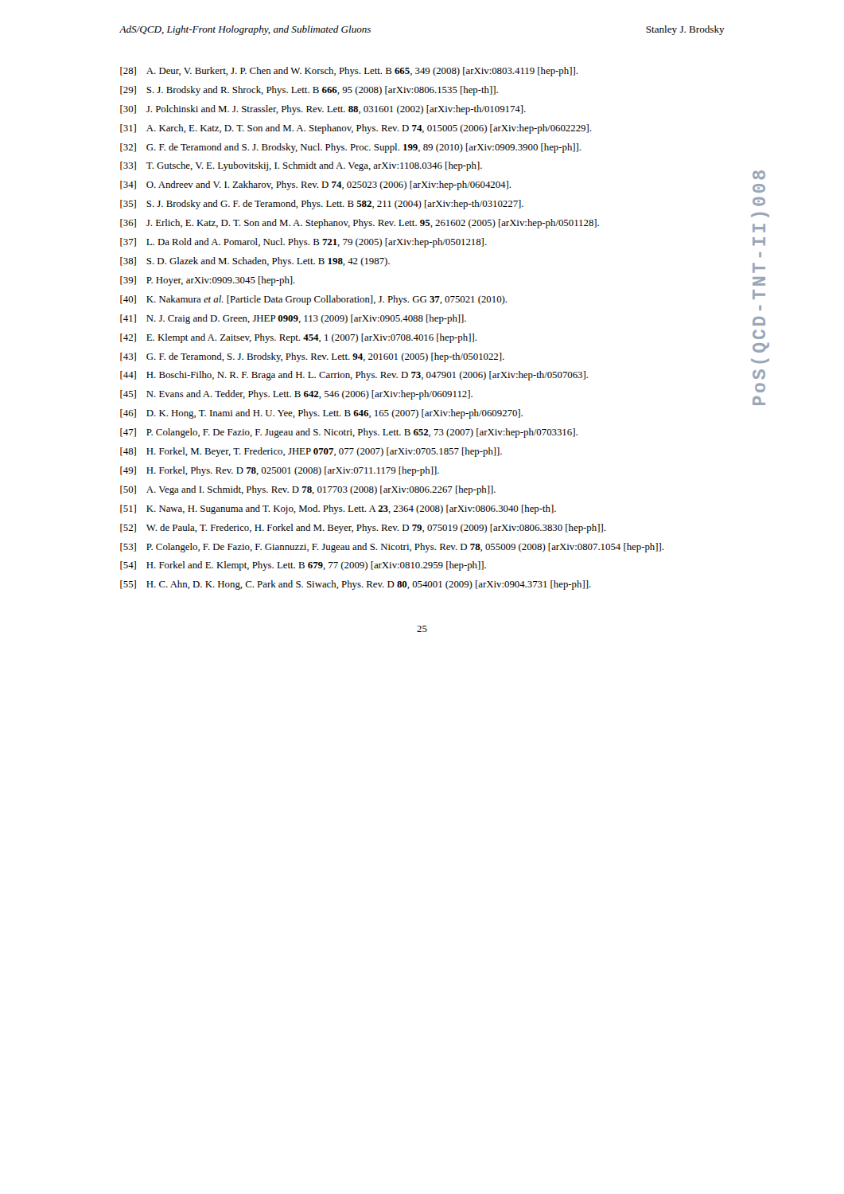AdS/QCD, Light-Front Holography, and Sublimated Gluons Stanley J. Brodsky
PoS(QCD-TNT-II)008
[28] A. Deur, V. Burkert, J. P. Chen and W. Korsch, Phys. Lett. B 665, 349 (2008) [arXiv:0803.4119 [hep-ph]].
[29] S. J. Brodsky and R. Shrock, Phys. Lett. B 666, 95 (2008) [arXiv:0806.1535 [hep-th]].
[30] J. Polchinski and M. J. Strassler, Phys. Rev. Lett. 88, 031601 (2002) [arXiv:hep-th/0109174].
[31] A. Karch, E. Katz, D. T. Son and M. A. Stephanov, Phys. Rev. D 74, 015005 (2006) [arXiv:hep-ph/0602229].
[32] G. F. de Teramond and S. J. Brodsky, Nucl. Phys. Proc. Suppl. 199, 89 (2010) [arXiv:0909.3900 [hep-ph]].
[33] T. Gutsche, V. E. Lyubovitskij, I. Schmidt and A. Vega, arXiv:1108.0346 [hep-ph].
[34] O. Andreev and V. I. Zakharov, Phys. Rev. D 74, 025023 (2006) [arXiv:hep-ph/0604204].
[35] S. J. Brodsky and G. F. de Teramond, Phys. Lett. B 582, 211 (2004) [arXiv:hep-th/0310227].
[36] J. Erlich, E. Katz, D. T. Son and M. A. Stephanov, Phys. Rev. Lett. 95, 261602 (2005) [arXiv:hep-ph/0501128].
[37] L. Da Rold and A. Pomarol, Nucl. Phys. B 721, 79 (2005) [arXiv:hep-ph/0501218].
[38] S. D. Glazek and M. Schaden, Phys. Lett. B 198, 42 (1987).
[39] P. Hoyer, arXiv:0909.3045 [hep-ph].
[40] K. Nakamura et al. [Particle Data Group Collaboration], J. Phys. GG 37, 075021 (2010).
[41] N. J. Craig and D. Green, JHEP 0909, 113 (2009) [arXiv:0905.4088 [hep-ph]].
[42] E. Klempt and A. Zaitsev, Phys. Rept. 454, 1 (2007) [arXiv:0708.4016 [hep-ph]].
[43] G. F. de Teramond, S. J. Brodsky, Phys. Rev. Lett. 94, 201601 (2005) [hep-th/0501022].
[44] H. Boschi-Filho, N. R. F. Braga and H. L. Carrion, Phys. Rev. D 73, 047901 (2006) [arXiv:hep-th/0507063].
[45] N. Evans and A. Tedder, Phys. Lett. B 642, 546 (2006) [arXiv:hep-ph/0609112].
[46] D. K. Hong, T. Inami and H. U. Yee, Phys. Lett. B 646, 165 (2007) [arXiv:hep-ph/0609270].
[47] P. Colangelo, F. De Fazio, F. Jugeau and S. Nicotri, Phys. Lett. B 652, 73 (2007) [arXiv:hep-ph/0703316].
[48] H. Forkel, M. Beyer, T. Frederico, JHEP 0707, 077 (2007) [arXiv:0705.1857 [hep-ph]].
[49] H. Forkel, Phys. Rev. D 78, 025001 (2008) [arXiv:0711.1179 [hep-ph]].
[50] A. Vega and I. Schmidt, Phys. Rev. D 78, 017703 (2008) [arXiv:0806.2267 [hep-ph]].
[51] K. Nawa, H. Suganuma and T. Kojo, Mod. Phys. Lett. A 23, 2364 (2008) [arXiv:0806.3040 [hep-th].
[52] W. de Paula, T. Frederico, H. Forkel and M. Beyer, Phys. Rev. D 79, 075019 (2009) [arXiv:0806.3830 [hep-ph]].
[53] P. Colangelo, F. De Fazio, F. Giannuzzi, F. Jugeau and S. Nicotri, Phys. Rev. D 78, 055009 (2008) [arXiv:0807.1054 [hep-ph]].
[54] H. Forkel and E. Klempt, Phys. Lett. B 679, 77 (2009) [arXiv:0810.2959 [hep-ph]].
[55] H. C. Ahn, D. K. Hong, C. Park and S. Siwach, Phys. Rev. D 80, 054001 (2009) [arXiv:0904.3731 [hep-ph]].
25